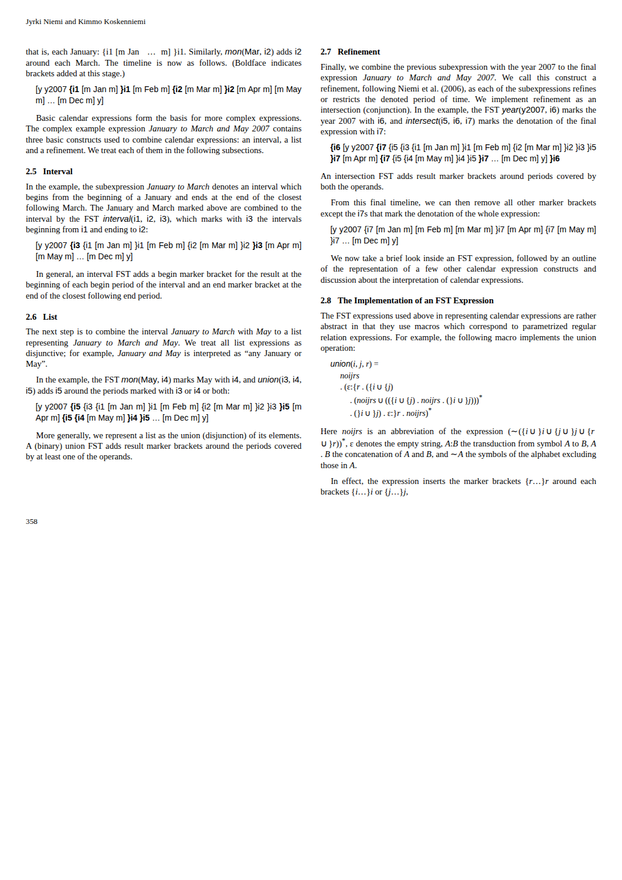Jyrki Niemi and Kimmo Koskenniemi
that is, each January: {i1 [m Jan … m] }i1. Similarly, mon(Mar, i2) adds i2 around each March. The timeline is now as follows. (Boldface indicates brackets added at this stage.)
[y y2007 {i1 [m Jan m] }i1 [m Feb m] {i2 [m Mar m] }i2 [m Apr m] [m May m] … [m Dec m] y]
Basic calendar expressions form the basis for more complex expressions. The complex example expression January to March and May 2007 contains three basic constructs used to combine calendar expressions: an interval, a list and a refinement. We treat each of them in the following subsections.
2.5 Interval
In the example, the subexpression January to March denotes an interval which begins from the beginning of a January and ends at the end of the closest following March. The January and March marked above are combined to the interval by the FST interval(i1, i2, i3), which marks with i3 the intervals beginning from i1 and ending to i2:
[y y2007 {i3 {i1 [m Jan m] }i1 [m Feb m] {i2 [m Mar m] }i2 }i3 [m Apr m] [m May m] … [m Dec m] y]
In general, an interval FST adds a begin marker bracket for the result at the beginning of each begin period of the interval and an end marker bracket at the end of the closest following end period.
2.6 List
The next step is to combine the interval January to March with May to a list representing January to March and May. We treat all list expressions as disjunctive; for example, January and May is interpreted as “any January or May”.
In the example, the FST mon(May, i4) marks May with i4, and union(i3, i4, i5) adds i5 around the periods marked with i3 or i4 or both:
[y y2007 {i5 {i3 {i1 [m Jan m] }i1 [m Feb m] {i2 [m Mar m] }i2 }i3 }i5 [m Apr m] {i5 {i4 [m May m] }i4 }i5 … [m Dec m] y]
More generally, we represent a list as the union (disjunction) of its elements. A (binary) union FST adds result marker brackets around the periods covered by at least one of the operands.
2.7 Refinement
Finally, we combine the previous subexpression with the year 2007 to the final expression January to March and May 2007. We call this construct a refinement, following Niemi et al. (2006), as each of the subexpressions refines or restricts the denoted period of time. We implement refinement as an intersection (conjunction). In the example, the FST year(y2007, i6) marks the year 2007 with i6, and intersect(i5, i6, i7) marks the denotation of the final expression with i7:
{i6 [y y2007 {i7 {i5 {i3 {i1 [m Jan m] }i1 [m Feb m] {i2 [m Mar m] }i2 }i3 }i5 }i7 [m Apr m] {i7 {i5 {i4 [m May m] }i4 }i5 }i7 … [m Dec m] y] }i6
An intersection FST adds result marker brackets around periods covered by both the operands.
From this final timeline, we can then remove all other marker brackets except the i7s that mark the denotation of the whole expression:
[y y2007 {i7 [m Jan m] [m Feb m] [m Mar m] }i7 [m Apr m] {i7 [m May m] }i7 … [m Dec m] y]
We now take a brief look inside an FST expression, followed by an outline of the representation of a few other calendar expression constructs and discussion about the interpretation of calendar expressions.
2.8 The Implementation of an FST Expression
The FST expressions used above in representing calendar expressions are rather abstract in that they use macros which correspond to parametrized regular relation expressions. For example, the following macro implements the union operation:
union(i, j, r) =
noijrs
. (ε:{r . ({i ∪ {j)
. (noijrs ∪ (({i ∪ {j) . noijrs . (}i ∪ }j)))*
. (}i ∪ }j) . ε:}r . noijrs)*
Here noijrs is an abbreviation of the expression (∼({i ∪ }i ∪ {j ∪ }j ∪ {r ∪ }r))*, ε denotes the empty string, A:B the transduction from symbol A to B, A . B the concatenation of A and B, and ∼A the symbols of the alphabet excluding those in A.
In effect, the expression inserts the marker brackets {r…}r around each brackets {i…}i or {j…}j,
358